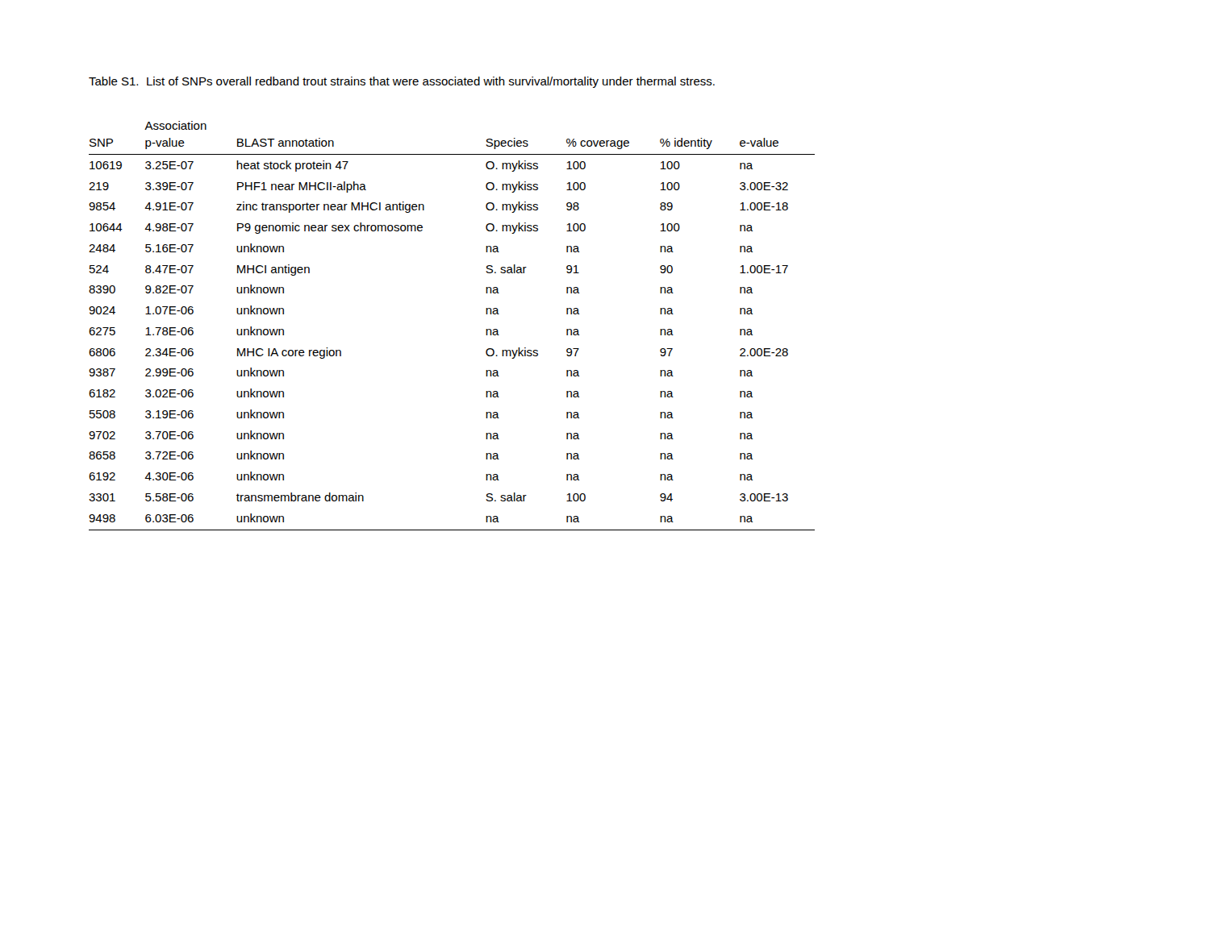Table S1. List of SNPs overall redband trout strains that were associated with survival/mortality under thermal stress.
| | Association | | | | | |
| --- | --- | --- | --- | --- | --- | --- |
| SNP | p-value | BLAST annotation | Species | % coverage | % identity | e-value |
| 10619 | 3.25E-07 | heat stock protein 47 | O. mykiss | 100 | 100 | na |
| 219 | 3.39E-07 | PHF1 near MHCII-alpha | O. mykiss | 100 | 100 | 3.00E-32 |
| 9854 | 4.91E-07 | zinc transporter near MHCI antigen | O. mykiss | 98 | 89 | 1.00E-18 |
| 10644 | 4.98E-07 | P9 genomic near sex chromosome | O. mykiss | 100 | 100 | na |
| 2484 | 5.16E-07 | unknown | na | na | na | na |
| 524 | 8.47E-07 | MHCI antigen | S. salar | 91 | 90 | 1.00E-17 |
| 8390 | 9.82E-07 | unknown | na | na | na | na |
| 9024 | 1.07E-06 | unknown | na | na | na | na |
| 6275 | 1.78E-06 | unknown | na | na | na | na |
| 6806 | 2.34E-06 | MHC IA core region | O. mykiss | 97 | 97 | 2.00E-28 |
| 9387 | 2.99E-06 | unknown | na | na | na | na |
| 6182 | 3.02E-06 | unknown | na | na | na | na |
| 5508 | 3.19E-06 | unknown | na | na | na | na |
| 9702 | 3.70E-06 | unknown | na | na | na | na |
| 8658 | 3.72E-06 | unknown | na | na | na | na |
| 6192 | 4.30E-06 | unknown | na | na | na | na |
| 3301 | 5.58E-06 | transmembrane domain | S. salar | 100 | 94 | 3.00E-13 |
| 9498 | 6.03E-06 | unknown | na | na | na | na |